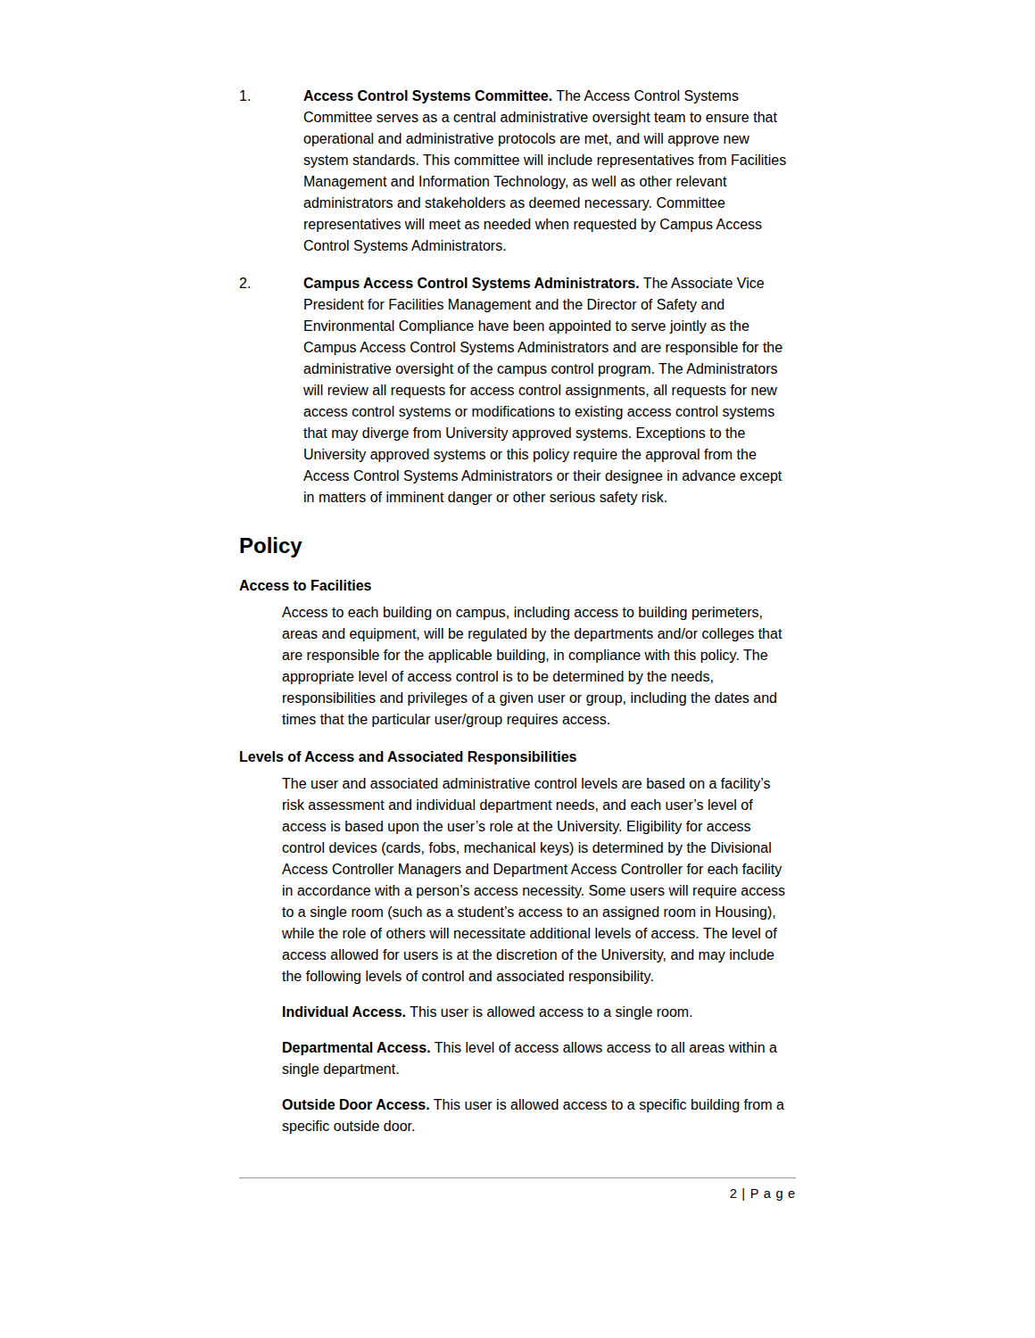Access Control Systems Committee. The Access Control Systems Committee serves as a central administrative oversight team to ensure that operational and administrative protocols are met, and will approve new system standards. This committee will include representatives from Facilities Management and Information Technology, as well as other relevant administrators and stakeholders as deemed necessary. Committee representatives will meet as needed when requested by Campus Access Control Systems Administrators.
Campus Access Control Systems Administrators. The Associate Vice President for Facilities Management and the Director of Safety and Environmental Compliance have been appointed to serve jointly as the Campus Access Control Systems Administrators and are responsible for the administrative oversight of the campus control program. The Administrators will review all requests for access control assignments, all requests for new access control systems or modifications to existing access control systems that may diverge from University approved systems. Exceptions to the University approved systems or this policy require the approval from the Access Control Systems Administrators or their designee in advance except in matters of imminent danger or other serious safety risk.
Policy
Access to Facilities
Access to each building on campus, including access to building perimeters, areas and equipment, will be regulated by the departments and/or colleges that are responsible for the applicable building, in compliance with this policy. The appropriate level of access control is to be determined by the needs, responsibilities and privileges of a given user or group, including the dates and times that the particular user/group requires access.
Levels of Access and Associated Responsibilities
The user and associated administrative control levels are based on a facility’s risk assessment and individual department needs, and each user’s level of access is based upon the user’s role at the University. Eligibility for access control devices (cards, fobs, mechanical keys) is determined by the Divisional Access Controller Managers and Department Access Controller for each facility in accordance with a person’s access necessity. Some users will require access to a single room (such as a student’s access to an assigned room in Housing), while the role of others will necessitate additional levels of access. The level of access allowed for users is at the discretion of the University, and may include the following levels of control and associated responsibility.
Individual Access. This user is allowed access to a single room.
Departmental Access. This level of access allows access to all areas within a single department.
Outside Door Access. This user is allowed access to a specific building from a specific outside door.
2 | P a g e